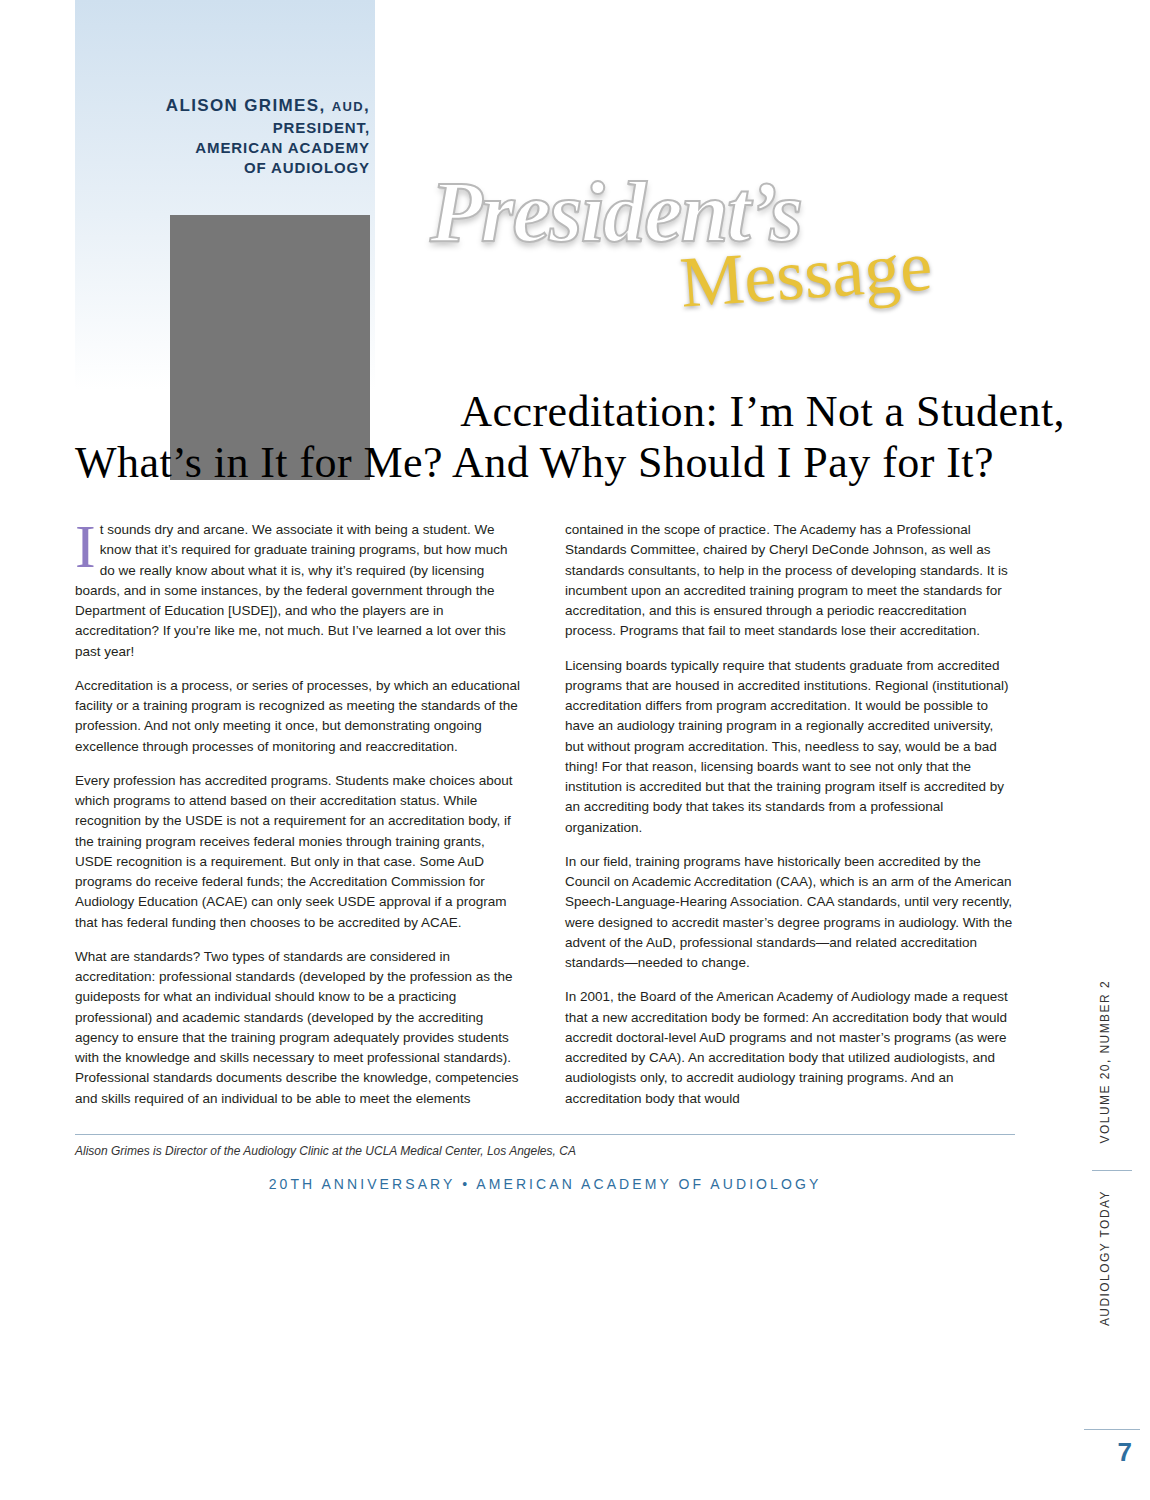Alison Grimes, AuD,
President,
American Academy
of Audiology
President’s
Message
Accreditation: I’m Not a Student,
What’s in It for Me? And Why Should I Pay for It?
It sounds dry and arcane. We associate it with being a student. We know that it’s required for graduate training programs, but how much do we really know about what it is, why it’s required (by licensing boards, and in some instances, by the federal government through the Department of Education [USDE]), and who the players are in accreditation? If you’re like me, not much. But I’ve learned a lot over this past year!
Accreditation is a process, or series of processes, by which an educational facility or a training program is recognized as meeting the standards of the profession. And not only meeting it once, but demonstrating ongoing excellence through processes of monitoring and reaccreditation.
Every profession has accredited programs. Students make choices about which programs to attend based on their accreditation status. While recognition by the USDE is not a requirement for an accreditation body, if the training program receives federal monies through training grants, USDE recognition is a requirement. But only in that case. Some AuD programs do receive federal funds; the Accreditation Commission for Audiology Education (ACAE) can only seek USDE approval if a program that has federal funding then chooses to be accredited by ACAE.
What are standards? Two types of standards are considered in accreditation: professional standards (developed by the profession as the guideposts for what an individual should know to be a practicing professional) and academic standards (developed by the accrediting agency to ensure that the training program adequately provides students with the knowledge and skills necessary to meet professional standards). Professional standards documents describe the knowledge, competencies and skills required of an individual to be able to meet the elements contained in the scope of practice. The Academy has a Professional Standards Committee, chaired by Cheryl DeConde Johnson, as well as standards consultants, to help in the process of developing standards. It is incumbent upon an accredited training program to meet the standards for accreditation, and this is ensured through a periodic reaccreditation process. Programs that fail to meet standards lose their accreditation.
Licensing boards typically require that students graduate from accredited programs that are housed in accredited institutions. Regional (institutional) accreditation differs from program accreditation. It would be possible to have an audiology training program in a regionally accredited university, but without program accreditation. This, needless to say, would be a bad thing! For that reason, licensing boards want to see not only that the institution is accredited but that the training program itself is accredited by an accrediting body that takes its standards from a professional organization.
In our field, training programs have historically been accredited by the Council on Academic Accreditation (CAA), which is an arm of the American Speech-Language-Hearing Association. CAA standards, until very recently, were designed to accredit master’s degree programs in audiology. With the advent of the AuD, professional standards—and related accreditation standards—needed to change.
In 2001, the Board of the American Academy of Audiology made a request that a new accreditation body be formed: An accreditation body that would accredit doctoral-level AuD programs and not master’s programs (as were accredited by CAA). An accreditation body that utilized audiologists, and audiologists only, to accredit audiology training programs. And an accreditation body that would
Alison Grimes is Director of the Audiology Clinic at the UCLA Medical Center, Los Angeles, CA
20th Anniversary • American Academy of Audiology
VOLUME 20, NUMBER 2
AUDIOLOGY TODAY
7